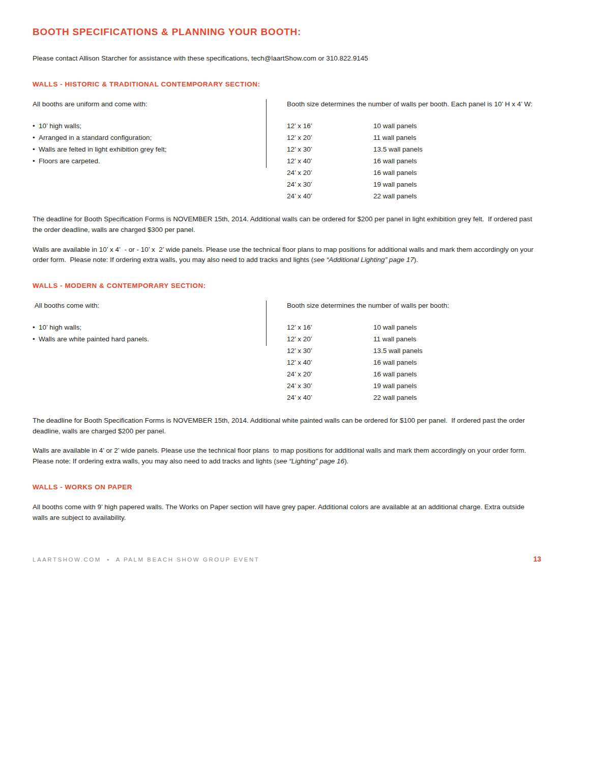Booth Specifications & Planning Your Booth:
Please contact Allison Starcher for assistance with these specifications, tech@laartShow.com or 310.822.9145
Walls - Historic & Traditional Contemporary Section:
All booths are uniform and come with:
10’ high walls;
Arranged in a standard configuration;
Walls are felted in light exhibition grey felt;
Floors are carpeted.
Booth size determines the number of walls per booth. Each panel is 10’ H x 4’ W:
| 12’ x 16’ | 10 wall panels |
| 12’ x 20’ | 11 wall panels |
| 12’ x 30’ | 13.5 wall panels |
| 12’ x 40’ | 16 wall panels |
| 24’ x 20’ | 16 wall panels |
| 24’ x 30’ | 19 wall panels |
| 24’ x 40’ | 22 wall panels |
The deadline for Booth Specification Forms is NOVEMBER 15th, 2014. Additional walls can be ordered for $200 per panel in light exhibition grey felt. If ordered past the order deadline, walls are charged $300 per panel.
Walls are available in 10’ x 4’ - or - 10’ x 2’ wide panels. Please use the technical floor plans to map positions for additional walls and mark them accordingly on your order form. Please note: If ordering extra walls, you may also need to add tracks and lights (see “Additional Lighting” page 17).
Walls - Modern & Contemporary Section:
All booths come with:
10’ high walls;
Walls are white painted hard panels.
Booth size determines the number of walls per booth:
| 12’ x 16’ | 10 wall panels |
| 12’ x 20’ | 11 wall panels |
| 12’ x 30’ | 13.5 wall panels |
| 12’ x 40’ | 16 wall panels |
| 24’ x 20’ | 16 wall panels |
| 24’ x 30’ | 19 wall panels |
| 24’ x 40’ | 22 wall panels |
The deadline for Booth Specification Forms is NOVEMBER 15th, 2014. Additional white painted walls can be ordered for $100 per panel. If ordered past the order deadline, walls are charged $200 per panel.
Walls are available in 4’ or 2’ wide panels. Please use the technical floor plans to map positions for additional walls and mark them accordingly on your order form. Please note: If ordering extra walls, you may also need to add tracks and lights (see “Lighting” page 16).
Walls - Works on Paper
All booths come with 9’ high papered walls. The Works on Paper section will have grey paper. Additional colors are available at an additional charge. Extra outside walls are subject to availability.
laartshow.com • a palm beach show group event 13